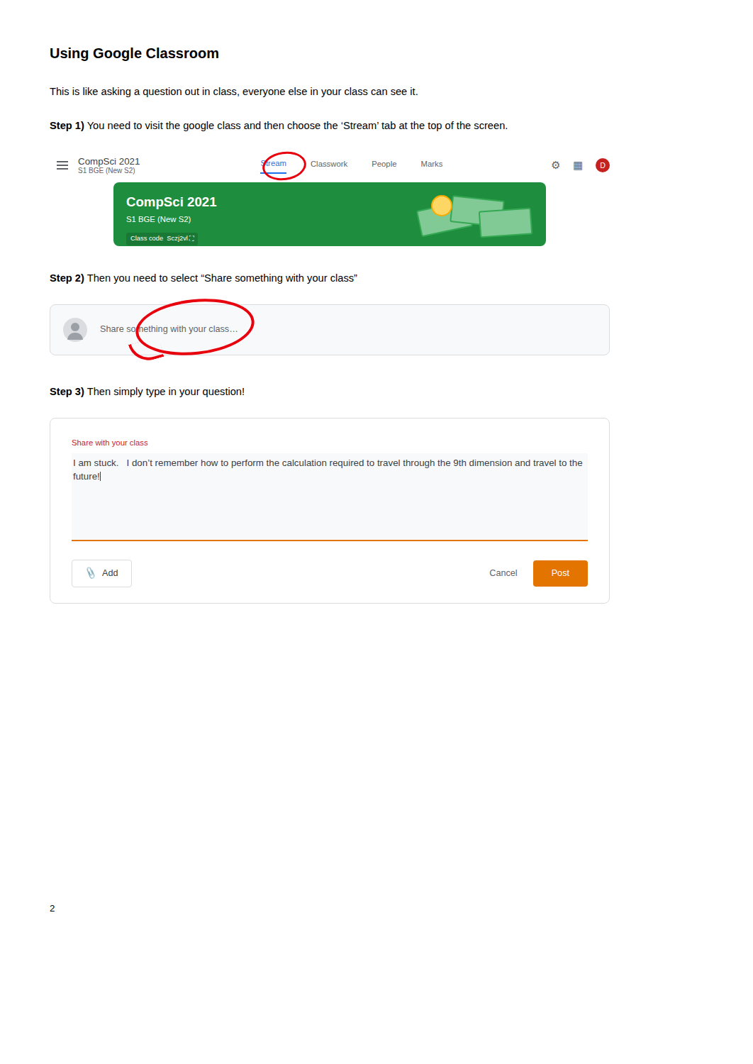Using Google Classroom
This is like asking a question out in class, everyone else in your class can see it.
Step 1) You need to visit the google class and then choose the ‘Stream’ tab at the top of the screen.
CompSci 2021
S1 BGE (New S2)
Stream
Classwork
People
Marks
⚙
▦
D
CompSci 2021
S1 BGE (New S2)
Class code Sczj2vl ⛶
Step 2) Then you need to select “Share something with your class”
Share something with your class…
Step 3) Then simply type in your question!
Share with your class
I am stuck. I don’t remember how to perform the calculation required to travel through the 9th dimension and travel to the future!
📎 Add
Cancel
Post
2